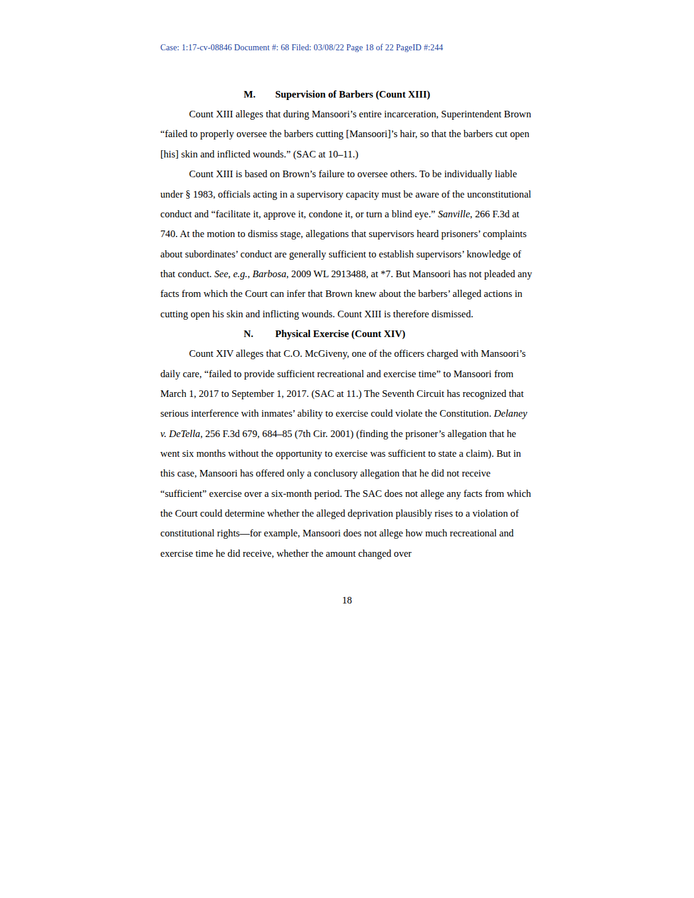Case: 1:17-cv-08846 Document #: 68 Filed: 03/08/22 Page 18 of 22 PageID #:244
M. Supervision of Barbers (Count XIII)
Count XIII alleges that during Mansoori’s entire incarceration, Superintendent Brown “failed to properly oversee the barbers cutting [Mansoori]’s hair, so that the barbers cut open [his] skin and inflicted wounds.” (SAC at 10–11.)
Count XIII is based on Brown’s failure to oversee others. To be individually liable under § 1983, officials acting in a supervisory capacity must be aware of the unconstitutional conduct and “facilitate it, approve it, condone it, or turn a blind eye.” Sanville, 266 F.3d at 740. At the motion to dismiss stage, allegations that supervisors heard prisoners’ complaints about subordinates’ conduct are generally sufficient to establish supervisors’ knowledge of that conduct. See, e.g., Barbosa, 2009 WL 2913488, at *7. But Mansoori has not pleaded any facts from which the Court can infer that Brown knew about the barbers’ alleged actions in cutting open his skin and inflicting wounds. Count XIII is therefore dismissed.
N. Physical Exercise (Count XIV)
Count XIV alleges that C.O. McGiveny, one of the officers charged with Mansoori’s daily care, “failed to provide sufficient recreational and exercise time” to Mansoori from March 1, 2017 to September 1, 2017. (SAC at 11.) The Seventh Circuit has recognized that serious interference with inmates’ ability to exercise could violate the Constitution. Delaney v. DeTella, 256 F.3d 679, 684–85 (7th Cir. 2001) (finding the prisoner’s allegation that he went six months without the opportunity to exercise was sufficient to state a claim). But in this case, Mansoori has offered only a conclusory allegation that he did not receive “sufficient” exercise over a six-month period. The SAC does not allege any facts from which the Court could determine whether the alleged deprivation plausibly rises to a violation of constitutional rights—for example, Mansoori does not allege how much recreational and exercise time he did receive, whether the amount changed over
18